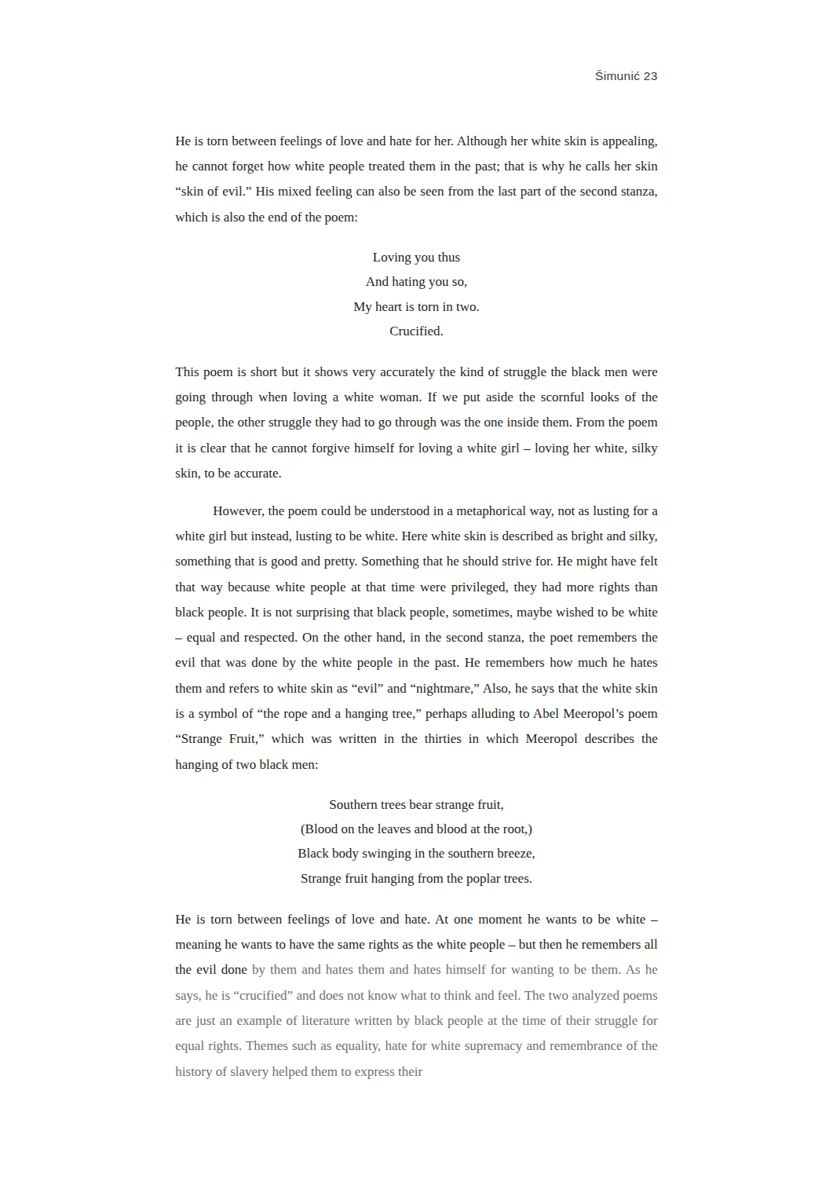Šimunić 23
He is torn between feelings of love and hate for her. Although her white skin is appealing, he cannot forget how white people treated them in the past; that is why he calls her skin “skin of evil.” His mixed feeling can also be seen from the last part of the second stanza, which is also the end of the poem:
Loving you thus
And hating you so,
My heart is torn in two.
Crucified.
This poem is short but it shows very accurately the kind of struggle the black men were going through when loving a white woman. If we put aside the scornful looks of the people, the other struggle they had to go through was the one inside them. From the poem it is clear that he cannot forgive himself for loving a white girl – loving her white, silky skin, to be accurate.
However, the poem could be understood in a metaphorical way, not as lusting for a white girl but instead, lusting to be white. Here white skin is described as bright and silky, something that is good and pretty. Something that he should strive for. He might have felt that way because white people at that time were privileged, they had more rights than black people. It is not surprising that black people, sometimes, maybe wished to be white – equal and respected. On the other hand, in the second stanza, the poet remembers the evil that was done by the white people in the past. He remembers how much he hates them and refers to white skin as “evil” and “nightmare,” Also, he says that the white skin is a symbol of “the rope and a hanging tree,” perhaps alluding to Abel Meeropol’s poem “Strange Fruit,” which was written in the thirties in which Meeropol describes the hanging of two black men:
Southern trees bear strange fruit,
(Blood on the leaves and blood at the root,)
Black body swinging in the southern breeze,
Strange fruit hanging from the poplar trees.
He is torn between feelings of love and hate. At one moment he wants to be white – meaning he wants to have the same rights as the white people – but then he remembers all the evil done by them and hates them and hates himself for wanting to be them. As he says, he is “crucified” and does not know what to think and feel. The two analyzed poems are just an example of literature written by black people at the time of their struggle for equal rights. Themes such as equality, hate for white supremacy and remembrance of the history of slavery helped them to express their